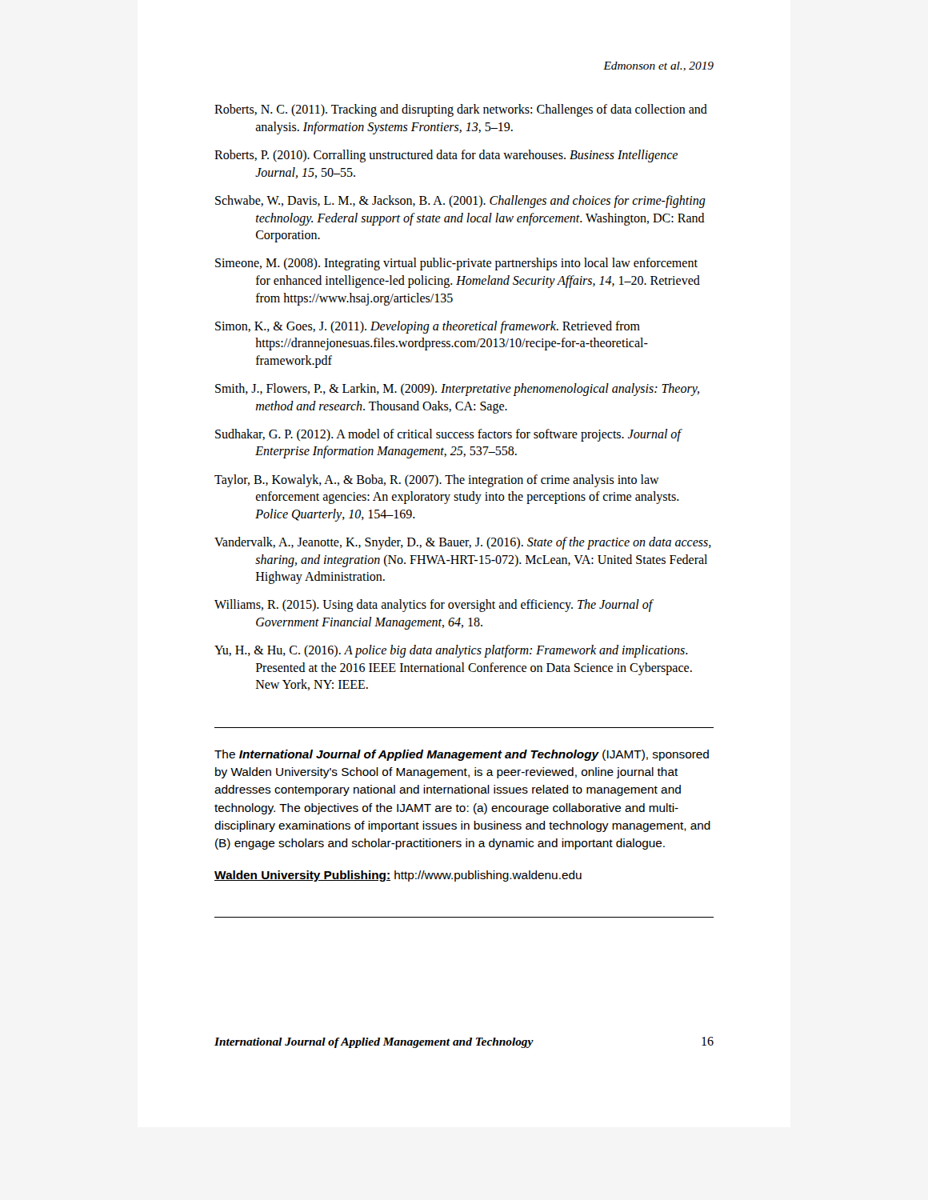Edmonson et al., 2019
Roberts, N. C. (2011). Tracking and disrupting dark networks: Challenges of data collection and analysis. Information Systems Frontiers, 13, 5–19.
Roberts, P. (2010). Corralling unstructured data for data warehouses. Business Intelligence Journal, 15, 50–55.
Schwabe, W., Davis, L. M., & Jackson, B. A. (2001). Challenges and choices for crime-fighting technology. Federal support of state and local law enforcement. Washington, DC: Rand Corporation.
Simeone, M. (2008). Integrating virtual public-private partnerships into local law enforcement for enhanced intelligence-led policing. Homeland Security Affairs, 14, 1–20. Retrieved from https://www.hsaj.org/articles/135
Simon, K., & Goes, J. (2011). Developing a theoretical framework. Retrieved from https://drannejonesuas.files.wordpress.com/2013/10/recipe-for-a-theoretical-framework.pdf
Smith, J., Flowers, P., & Larkin, M. (2009). Interpretative phenomenological analysis: Theory, method and research. Thousand Oaks, CA: Sage.
Sudhakar, G. P. (2012). A model of critical success factors for software projects. Journal of Enterprise Information Management, 25, 537–558.
Taylor, B., Kowalyk, A., & Boba, R. (2007). The integration of crime analysis into law enforcement agencies: An exploratory study into the perceptions of crime analysts. Police Quarterly, 10, 154–169.
Vandervalk, A., Jeanotte, K., Snyder, D., & Bauer, J. (2016). State of the practice on data access, sharing, and integration (No. FHWA-HRT-15-072). McLean, VA: United States Federal Highway Administration.
Williams, R. (2015). Using data analytics for oversight and efficiency. The Journal of Government Financial Management, 64, 18.
Yu, H., & Hu, C. (2016). A police big data analytics platform: Framework and implications. Presented at the 2016 IEEE International Conference on Data Science in Cyberspace. New York, NY: IEEE.
The International Journal of Applied Management and Technology (IJAMT), sponsored by Walden University's School of Management, is a peer-reviewed, online journal that addresses contemporary national and international issues related to management and technology. The objectives of the IJAMT are to: (a) encourage collaborative and multi-disciplinary examinations of important issues in business and technology management, and (B) engage scholars and scholar-practitioners in a dynamic and important dialogue.
Walden University Publishing: http://www.publishing.waldenu.edu
International Journal of Applied Management and Technology 16